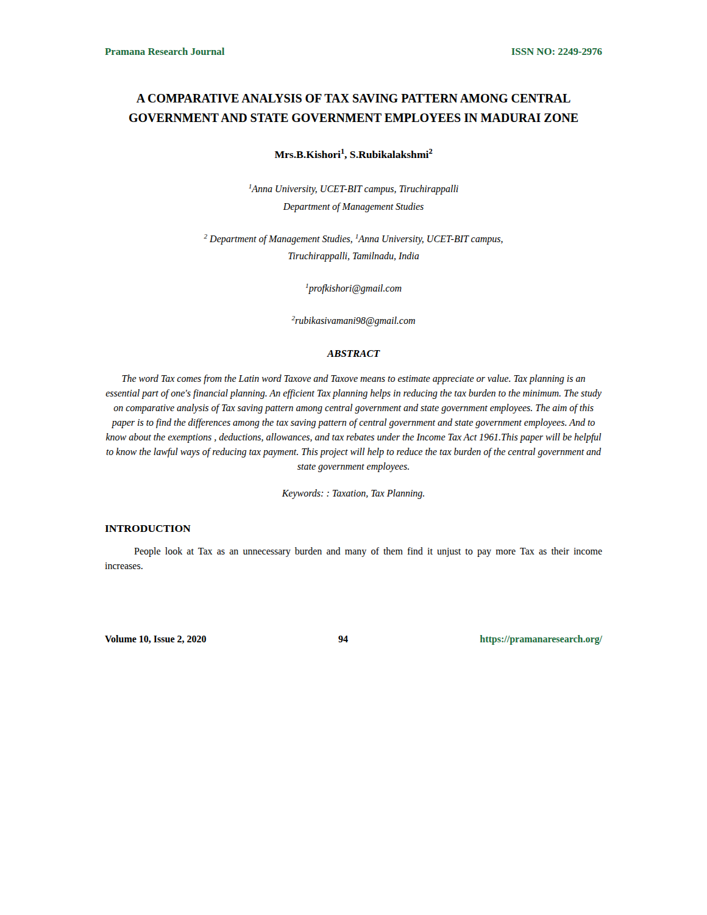Pramana Research Journal ISSN NO: 2249-2976
A Comparative Analysis of Tax Saving Pattern Among Central Government and State Government Employees in Madurai Zone
Mrs.B.Kishori1, S.Rubikalakshmi2
1Anna University, UCET-BIT campus, Tiruchirappalli
Department of Management Studies
2 Department of Management Studies, 1Anna University, UCET-BIT campus,
Tiruchirappalli, Tamilnadu, India
1profkishori@gmail.com
2rubikasivamani98@gmail.com
ABSTRACT
The word Tax comes from the Latin word Taxove and Taxove means to estimate appreciate or value. Tax planning is an essential part of one's financial planning. An efficient Tax planning helps in reducing the tax burden to the minimum. The study on comparative analysis of Tax saving pattern among central government and state government employees. The aim of this paper is to find the differences among the tax saving pattern of central government and state government employees. And to know about the exemptions , deductions, allowances, and tax rebates under the Income Tax Act 1961.This paper will be helpful to know the lawful ways of reducing tax payment. This project will help to reduce the tax burden of the central government and state government employees.
Keywords: : Taxation, Tax Planning.
Introduction
People look at Tax as an unnecessary burden and many of them find it unjust to pay more Tax as their income increases.
Volume 10, Issue 2, 2020 94 https://pramanaresearch.org/